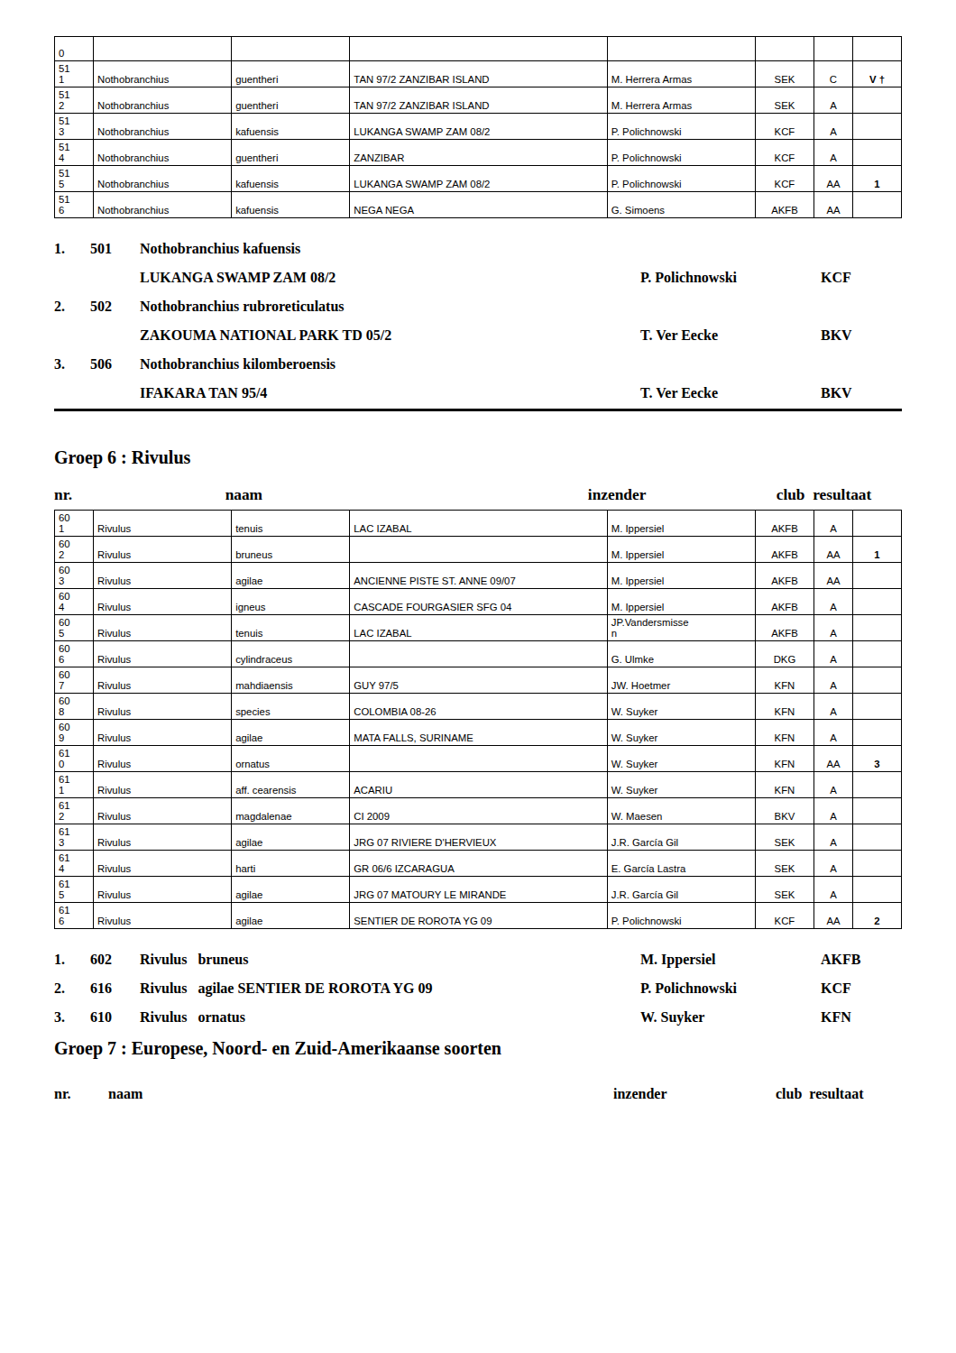| 0 | | | | | | | |
| 51 1 | Nothobranchius | guentheri | TAN 97/2 ZANZIBAR ISLAND | M. Herrera Armas | SEK | C | V † |
| 51 2 | Nothobranchius | guentheri | TAN 97/2 ZANZIBAR ISLAND | M. Herrera Armas | SEK | A | |
| 51 3 | Nothobranchius | kafuensis | LUKANGA SWAMP ZAM 08/2 | P. Polichnowski | KCF | A | |
| 51 4 | Nothobranchius | guentheri | ZANZIBAR | P. Polichnowski | KCF | A | |
| 51 5 | Nothobranchius | kafuensis | LUKANGA SWAMP ZAM 08/2 | P. Polichnowski | KCF | AA | 1 |
| 51 6 | Nothobranchius | kafuensis | NEGA NEGA | G. Simoens | AKFB | AA | |
1.
501
Nothobranchius kafuensis
LUKANGA SWAMP ZAM 08/2
P. Polichnowski
KCF
2.
502
Nothobranchius rubroreticulatus
ZAKOUMA NATIONAL PARK TD 05/2
T. Ver Eecke
BKV
3.
506
Nothobranchius kilomberoensis
IFAKARA TAN 95/4
T. Ver Eecke
BKV
Groep 6 : Rivulus
| nr. | naam | inzender | club resultaat |
| 60 1 | Rivulus | tenuis | LAC IZABAL | M. Ippersiel | AKFB | A | |
| 60 2 | Rivulus | bruneus | | M. Ippersiel | AKFB | AA | 1 |
| 60 3 | Rivulus | agilae | ANCIENNE PISTE ST. ANNE 09/07 | M. Ippersiel | AKFB | AA | |
| 60 4 | Rivulus | igneus | CASCADE FOURGASIER SFG 04 | M. Ippersiel | AKFB | A | |
| 60 5 | Rivulus | tenuis | LAC IZABAL | JP.Vandersmisse n | AKFB | A | |
| 60 6 | Rivulus | cylindraceus | | G. Ulmke | DKG | A | |
| 60 7 | Rivulus | mahdiaensis | GUY 97/5 | JW. Hoetmer | KFN | A | |
| 60 8 | Rivulus | species | COLOMBIA 08-26 | W. Suyker | KFN | A | |
| 60 9 | Rivulus | agilae | MATA FALLS, SURINAME | W. Suyker | KFN | A | |
| 61 0 | Rivulus | ornatus | | W. Suyker | KFN | AA | 3 |
| 61 1 | Rivulus | aff. cearensis | ACARIU | W. Suyker | KFN | A | |
| 61 2 | Rivulus | magdalenae | CI 2009 | W. Maesen | BKV | A | |
| 61 3 | Rivulus | agilae | JRG 07 RIVIERE D'HERVIEUX | J.R. García Gil | SEK | A | |
| 61 4 | Rivulus | harti | GR 06/6 IZCARAGUA | E. García Lastra | SEK | A | |
| 61 5 | Rivulus | agilae | JRG 07 MATOURY LE MIRANDE | J.R. García Gil | SEK | A | |
| 61 6 | Rivulus | agilae | SENTIER DE ROROTA YG 09 | P. Polichnowski | KCF | AA | 2 |
1.
602
Rivulus bruneus
M. Ippersiel
AKFB
2.
616
Rivulus agilae SENTIER DE ROROTA YG 09
P. Polichnowski
KCF
3.
610
Rivulus ornatus
W. Suyker
KFN
Groep 7 : Europese, Noord- en Zuid-Amerikaanse soorten
| nr. | naam | inzender | club resultaat |